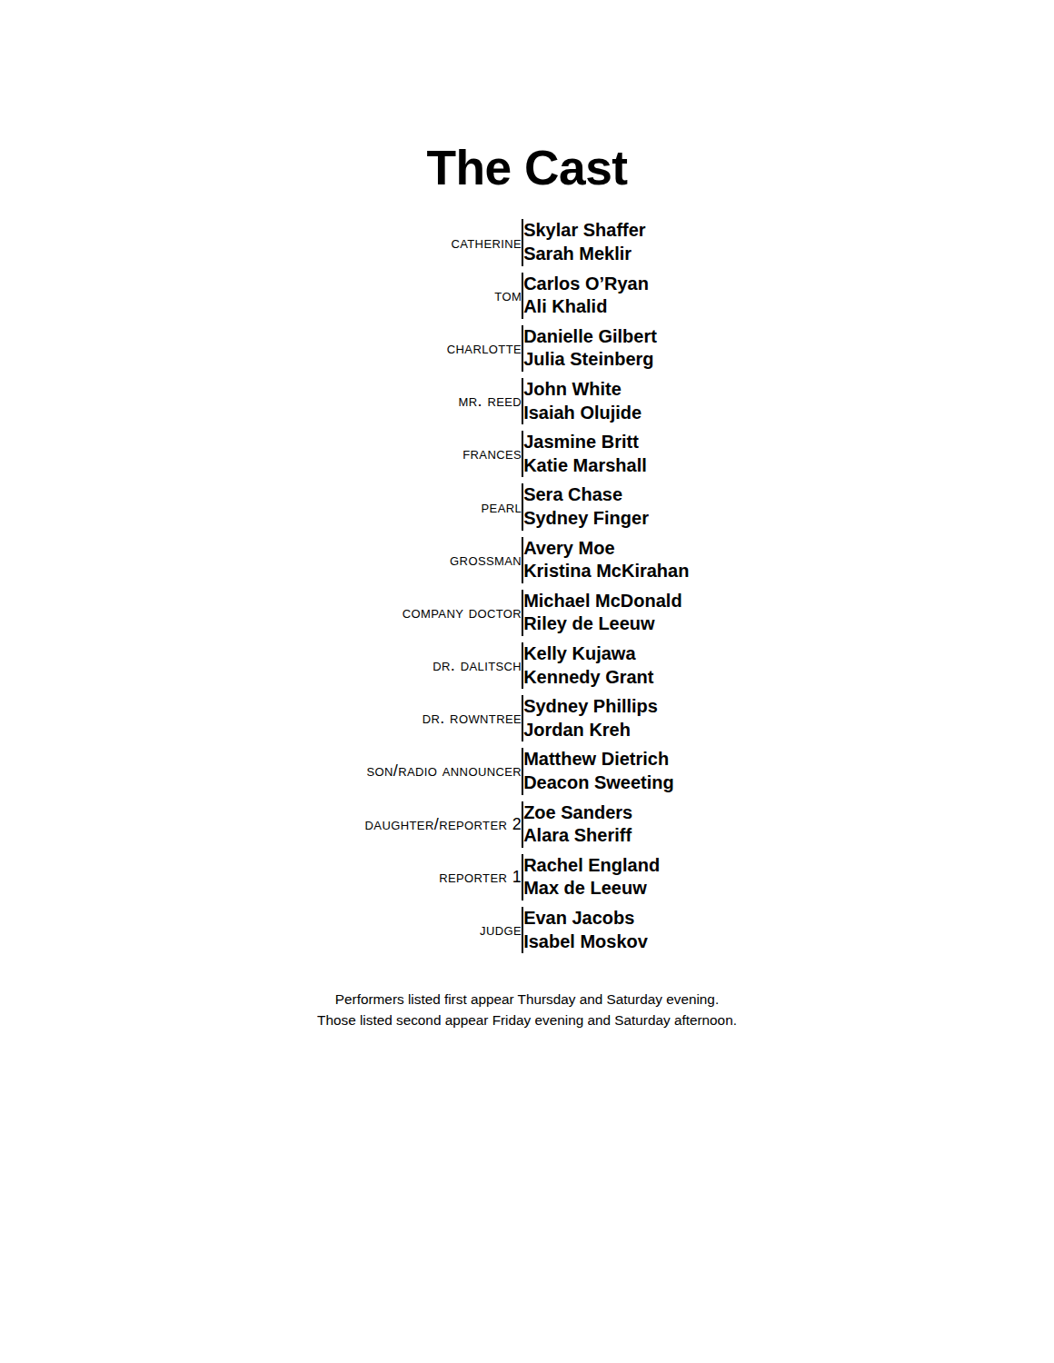The Cast
| Catherine | Skylar Shaffer Sarah Meklir |
| Tom | Carlos O’Ryan Ali Khalid |
| Charlotte | Danielle Gilbert Julia Steinberg |
| Mr. Reed | John White Isaiah Olujide |
| Frances | Jasmine Britt Katie Marshall |
| Pearl | Sera Chase Sydney Finger |
| Grossman | Avery Moe Kristina McKirahan |
| Company Doctor | Michael McDonald Riley de Leeuw |
| Dr. Dalitsch | Kelly Kujawa Kennedy Grant |
| Dr. Rowntree | Sydney Phillips Jordan Kreh |
| Son/Radio Announcer | Matthew Dietrich Deacon Sweeting |
| Daughter/Reporter 2 | Zoe Sanders Alara Sheriff |
| Reporter 1 | Rachel England Max de Leeuw |
| Judge | Evan Jacobs Isabel Moskov |
Performers listed first appear Thursday and Saturday evening.
Those listed second appear Friday evening and Saturday afternoon.